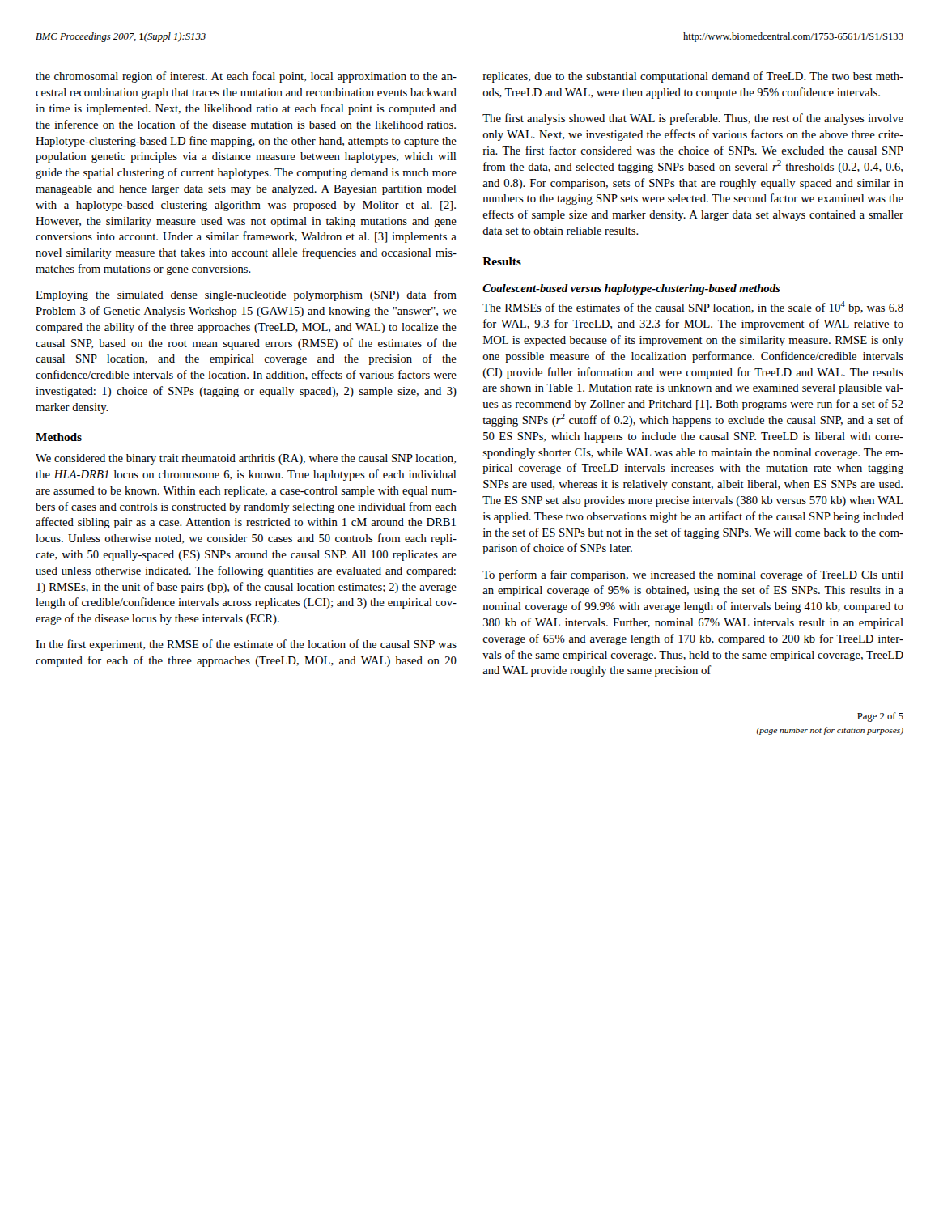BMC Proceedings 2007, 1(Suppl 1):S133
http://www.biomedcentral.com/1753-6561/1/S1/S133
the chromosomal region of interest. At each focal point, local approximation to the ancestral recombination graph that traces the mutation and recombination events backward in time is implemented. Next, the likelihood ratio at each focal point is computed and the inference on the location of the disease mutation is based on the likelihood ratios. Haplotype-clustering-based LD fine mapping, on the other hand, attempts to capture the population genetic principles via a distance measure between haplotypes, which will guide the spatial clustering of current haplotypes. The computing demand is much more manageable and hence larger data sets may be analyzed. A Bayesian partition model with a haplotype-based clustering algorithm was proposed by Molitor et al. [2]. However, the similarity measure used was not optimal in taking mutations and gene conversions into account. Under a similar framework, Waldron et al. [3] implements a novel similarity measure that takes into account allele frequencies and occasional mismatches from mutations or gene conversions.
Employing the simulated dense single-nucleotide polymorphism (SNP) data from Problem 3 of Genetic Analysis Workshop 15 (GAW15) and knowing the "answer", we compared the ability of the three approaches (TreeLD, MOL, and WAL) to localize the causal SNP, based on the root mean squared errors (RMSE) of the estimates of the causal SNP location, and the empirical coverage and the precision of the confidence/credible intervals of the location. In addition, effects of various factors were investigated: 1) choice of SNPs (tagging or equally spaced), 2) sample size, and 3) marker density.
Methods
We considered the binary trait rheumatoid arthritis (RA), where the causal SNP location, the HLA-DRB1 locus on chromosome 6, is known. True haplotypes of each individual are assumed to be known. Within each replicate, a case-control sample with equal numbers of cases and controls is constructed by randomly selecting one individual from each affected sibling pair as a case. Attention is restricted to within 1 cM around the DRB1 locus. Unless otherwise noted, we consider 50 cases and 50 controls from each replicate, with 50 equally-spaced (ES) SNPs around the causal SNP. All 100 replicates are used unless otherwise indicated. The following quantities are evaluated and compared: 1) RMSEs, in the unit of base pairs (bp), of the causal location estimates; 2) the average length of credible/confidence intervals across replicates (LCI); and 3) the empirical coverage of the disease locus by these intervals (ECR).
In the first experiment, the RMSE of the estimate of the location of the causal SNP was computed for each of the three approaches (TreeLD, MOL, and WAL) based on 20 replicates, due to the substantial computational demand of TreeLD. The two best methods, TreeLD and WAL, were then applied to compute the 95% confidence intervals.
The first analysis showed that WAL is preferable. Thus, the rest of the analyses involve only WAL. Next, we investigated the effects of various factors on the above three criteria. The first factor considered was the choice of SNPs. We excluded the causal SNP from the data, and selected tagging SNPs based on several r2 thresholds (0.2, 0.4, 0.6, and 0.8). For comparison, sets of SNPs that are roughly equally spaced and similar in numbers to the tagging SNP sets were selected. The second factor we examined was the effects of sample size and marker density. A larger data set always contained a smaller data set to obtain reliable results.
Results
Coalescent-based versus haplotype-clustering-based methods
The RMSEs of the estimates of the causal SNP location, in the scale of 104 bp, was 6.8 for WAL, 9.3 for TreeLD, and 32.3 for MOL. The improvement of WAL relative to MOL is expected because of its improvement on the similarity measure. RMSE is only one possible measure of the localization performance. Confidence/credible intervals (CI) provide fuller information and were computed for TreeLD and WAL. The results are shown in Table 1. Mutation rate is unknown and we examined several plausible values as recommend by Zollner and Pritchard [1]. Both programs were run for a set of 52 tagging SNPs (r2 cutoff of 0.2), which happens to exclude the causal SNP, and a set of 50 ES SNPs, which happens to include the causal SNP. TreeLD is liberal with correspondingly shorter CIs, while WAL was able to maintain the nominal coverage. The empirical coverage of TreeLD intervals increases with the mutation rate when tagging SNPs are used, whereas it is relatively constant, albeit liberal, when ES SNPs are used. The ES SNP set also provides more precise intervals (380 kb versus 570 kb) when WAL is applied. These two observations might be an artifact of the causal SNP being included in the set of ES SNPs but not in the set of tagging SNPs. We will come back to the comparison of choice of SNPs later.
To perform a fair comparison, we increased the nominal coverage of TreeLD CIs until an empirical coverage of 95% is obtained, using the set of ES SNPs. This results in a nominal coverage of 99.9% with average length of intervals being 410 kb, compared to 380 kb of WAL intervals. Further, nominal 67% WAL intervals result in an empirical coverage of 65% and average length of 170 kb, compared to 200 kb for TreeLD intervals of the same empirical coverage. Thus, held to the same empirical coverage, TreeLD and WAL provide roughly the same precision of
Page 2 of 5 (page number not for citation purposes)